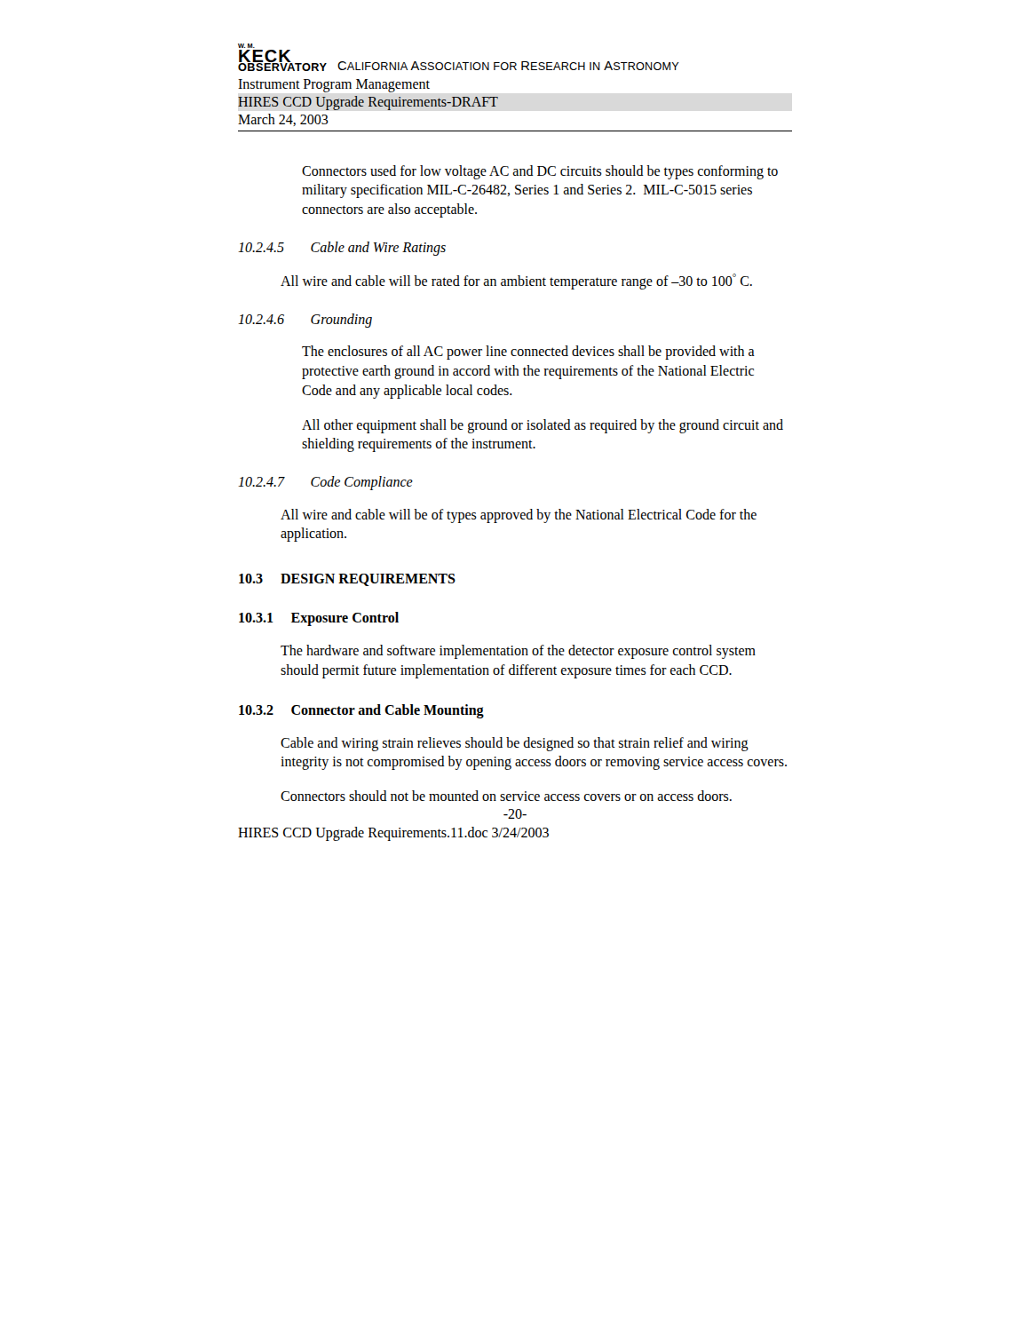W. M. KECK OBSERVATORY
CALIFORNIA ASSOCIATION FOR RESEARCH IN ASTRONOMY
Instrument Program Management
HIRES CCD Upgrade Requirements-DRAFT
March 24, 2003
Connectors used for low voltage AC and DC circuits should be types conforming to military specification MIL-C-26482, Series 1 and Series 2. MIL-C-5015 series connectors are also acceptable.
10.2.4.5 Cable and Wire Ratings
All wire and cable will be rated for an ambient temperature range of –30 to 100° C.
10.2.4.6 Grounding
The enclosures of all AC power line connected devices shall be provided with a protective earth ground in accord with the requirements of the National Electric Code and any applicable local codes.
All other equipment shall be ground or isolated as required by the ground circuit and shielding requirements of the instrument.
10.2.4.7 Code Compliance
All wire and cable will be of types approved by the National Electrical Code for the application.
10.3 DESIGN REQUIREMENTS
10.3.1 Exposure Control
The hardware and software implementation of the detector exposure control system should permit future implementation of different exposure times for each CCD.
10.3.2 Connector and Cable Mounting
Cable and wiring strain relieves should be designed so that strain relief and wiring integrity is not compromised by opening access doors or removing service access covers.
Connectors should not be mounted on service access covers or on access doors.
-20-
HIRES CCD Upgrade Requirements.11.doc 3/24/2003